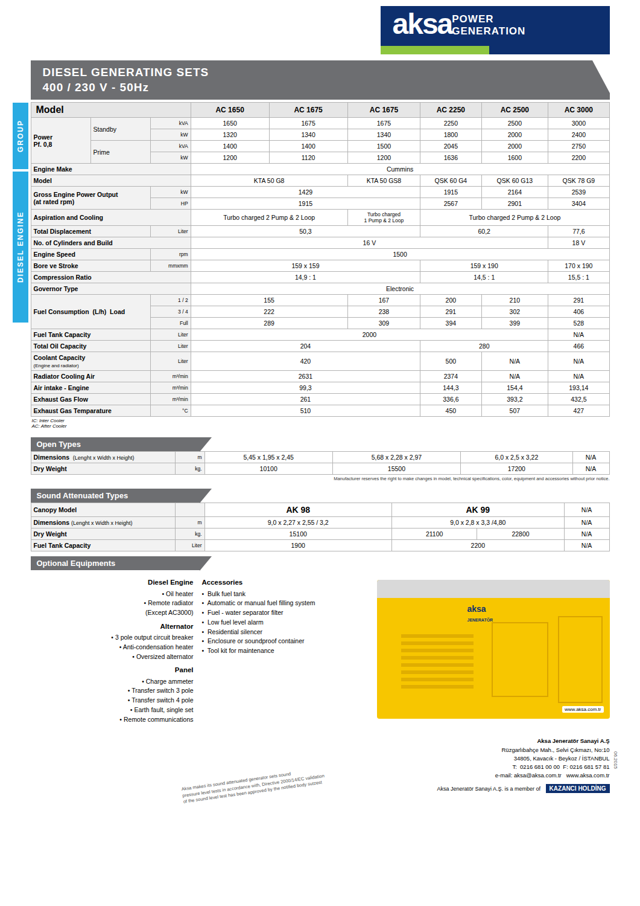aksa POWER
GENERATION
DIESEL GENERATING SETS
400 / 230 V - 50Hz
GROUP
DIESEL ENGINE
| Model | AC 1650 | AC 1675 | AC 1675 | AC 2250 | AC 2500 | AC 3000 |
| --- | --- | --- | --- | --- | --- | --- |
| Power Pf. 0,8 | Standby | kVA | 1650 | 1675 | 1675 | 2250 | 2500 | 3000 |
| kW | 1320 | 1340 | 1340 | 1800 | 2000 | 2400 |
| Prime | kVA | 1400 | 1400 | 1500 | 2045 | 2000 | 2750 |
| kW | 1200 | 1120 | 1200 | 1636 | 1600 | 2200 |
| Engine Make | Cummins |
| Model | KTA 50 G8 | KTA 50 GS8 | QSK 60 G4 | QSK 60 G13 | QSK 78 G9 |
| Gross Engine Power Output (at rated rpm) | kW | 1429 | 1915 | 2164 | 2539 |
| HP | 1915 | 2567 | 2901 | 3404 |
| Aspiration and Cooling | Turbo charged 2 Pump & 2 Loop | Turbo charged 1 Pump & 2 Loop | Turbo charged 2 Pump & 2 Loop |
| Total Displacement | Liter | 50,3 | 60,2 | 77,6 |
| No. of Cylinders and Build | 16 V | 18 V |
| Engine Speed | rpm | 1500 |
| Bore ve Stroke | mmxmm | 159 x 159 | 159 x 190 | 170 x 190 |
| Compression Ratio | 14,9 : 1 | 14,5 : 1 | 15,5 : 1 |
| Governor Type | Electronic |
| Fuel Consumption (L/h) Load | 1 / 2 | 155 | 167 | 200 | 210 | 291 |
| 3 / 4 | 222 | 238 | 291 | 302 | 406 |
| Full | 289 | 309 | 394 | 399 | 528 |
| Fuel Tank Capacity | Liter | 2000 | N/A |
| Total Oil Capacity | Liter | 204 | 280 | 466 |
| Coolant Capacity (Engine and radiator) | Liter | 420 | 500 | N/A | N/A |
| Radiator Cooling Air | m³/min | 2631 | 2374 | N/A | N/A |
| Air intake - Engine | m³/min | 99,3 | 144,3 | 154,4 | 193,14 |
| Exhaust Gas Flow | m³/min | 261 | 336,6 | 393,2 | 432,5 |
| Exhaust Gas Temparature | °C | 510 | 450 | 507 | 427 |
IC: Inter Cooler
AC: After Cooler
Open Types
| Dimensions (Lenght x Width x Height) | m | 5,45 x 1,95 x 2,45 | 5,68 x 2,28 x 2,97 | 6,0 x 2,5 x 3,22 | N/A |
| Dry Weight | kg. | 10100 | 15500 | 17200 | N/A |
Manufacturer reserves the right to make changes in model, technical specifications, color, equipment and accessories without prior notice.
Sound Attenuated Types
| Canopy Model | | AK 98 | AK 99 | N/A |
| Dimensions (Lenght x Width x Height) | m | 9,0 x 2,27 x 2,55 / 3,2 | 9,0 x 2,8 x 3,3 /4,80 | N/A |
| Dry Weight | kg. | 15100 | 21100 | 22800 | N/A |
| Fuel Tank Capacity | Liter | 1900 | 2200 | N/A |
Optional Equipments
Diesel Engine
• Oil heater
• Remote radiator
(Except AC3000)
Alternator
• 3 pole output circuit breaker
• Anti-condensation heater
• Oversized alternator
Panel
• Charge ammeter
• Transfer switch 3 pole
• Transfer switch 4 pole
• Earth fault, single set
• Remote communications
Accessories
• Bulk fuel tank
• Automatic or manual fuel filling system
• Fuel - water separator filter
• Low fuel level alarm
• Residential silencer
• Enclosure or soundproof container
• Tool kit for maintenance
aksa
JENERATÖR
www.aksa.com.tr
Aksa makes its sound attenuated generator sets sound
pressure level tests in accordance with, Directive 2000/14/EC validation
of the sound level test has been approved by the notified body sutzest
Aksa Jeneratör Sanayi A.Ş
Rüzgarlıbahçe Mah., Selvi Çıkmazı, No:10
34805, Kavacık - Beykoz / İSTANBUL
T: 0216 681 00 00 F: 0216 681 57 81
e-mail: aksa@aksa.com.tr www.aksa.com.tr
Aksa Jeneratör Sanayi A.Ş. is a member of KAZANCI HOLDİNG
06.2015